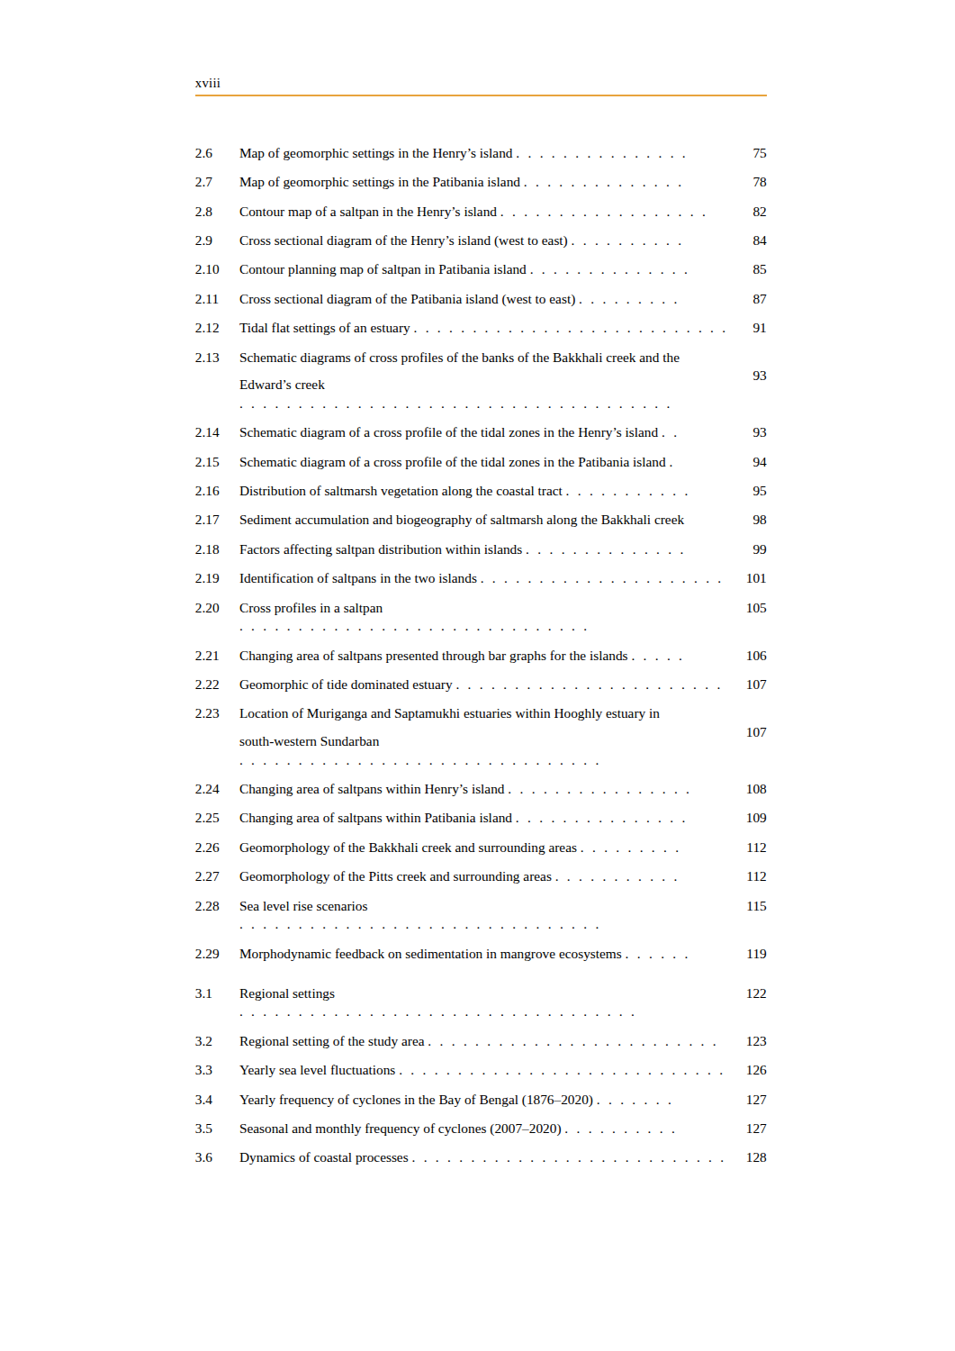xviii
| 2.6 | Map of geomorphic settings in the Henry’s island . . . . . . . . . . . . . . . | 75 |
| 2.7 | Map of geomorphic settings in the Patibania island . . . . . . . . . . . . . . | 78 |
| 2.8 | Contour map of a saltpan in the Henry’s island . . . . . . . . . . . . . . . . . . | 82 |
| 2.9 | Cross sectional diagram of the Henry’s island (west to east) . . . . . . . . . . | 84 |
| 2.10 | Contour planning map of saltpan in Patibania island . . . . . . . . . . . . . . | 85 |
| 2.11 | Cross sectional diagram of the Patibania island (west to east) . . . . . . . . . | 87 |
| 2.12 | Tidal flat settings of an estuary . . . . . . . . . . . . . . . . . . . . . . . . . . . | 91 |
| 2.13 | Schematic diagrams of cross profiles of the banks of the Bakkhali creek and the Edward’s creek . . . . . . . . . . . . . . . . . . . . . . . . . . . . . . . . . . . . . | 93 |
| 2.14 | Schematic diagram of a cross profile of the tidal zones in the Henry’s island . . | 93 |
| 2.15 | Schematic diagram of a cross profile of the tidal zones in the Patibania island . | 94 |
| 2.16 | Distribution of saltmarsh vegetation along the coastal tract . . . . . . . . . . . | 95 |
| 2.17 | Sediment accumulation and biogeography of saltmarsh along the Bakkhali creek | 98 |
| 2.18 | Factors affecting saltpan distribution within islands . . . . . . . . . . . . . . | 99 |
| 2.19 | Identification of saltpans in the two islands . . . . . . . . . . . . . . . . . . . . . | 101 |
| 2.20 | Cross profiles in a saltpan . . . . . . . . . . . . . . . . . . . . . . . . . . . . . . | 105 |
| 2.21 | Changing area of saltpans presented through bar graphs for the islands . . . . . | 106 |
| 2.22 | Geomorphic of tide dominated estuary . . . . . . . . . . . . . . . . . . . . . . . | 107 |
| 2.23 | Location of Muriganga and Saptamukhi estuaries within Hooghly estuary in south-western Sundarban . . . . . . . . . . . . . . . . . . . . . . . . . . . . . . . | 107 |
| 2.24 | Changing area of saltpans within Henry’s island . . . . . . . . . . . . . . . . | 108 |
| 2.25 | Changing area of saltpans within Patibania island . . . . . . . . . . . . . . . | 109 |
| 2.26 | Geomorphology of the Bakkhali creek and surrounding areas . . . . . . . . . | 112 |
| 2.27 | Geomorphology of the Pitts creek and surrounding areas . . . . . . . . . . . | 112 |
| 2.28 | Sea level rise scenarios . . . . . . . . . . . . . . . . . . . . . . . . . . . . . . . | 115 |
| 2.29 | Morphodynamic feedback on sedimentation in mangrove ecosystems . . . . . . | 119 |
| 3.1 | Regional settings . . . . . . . . . . . . . . . . . . . . . . . . . . . . . . . . . . | 122 |
| 3.2 | Regional setting of the study area . . . . . . . . . . . . . . . . . . . . . . . . . | 123 |
| 3.3 | Yearly sea level fluctuations . . . . . . . . . . . . . . . . . . . . . . . . . . . . | 126 |
| 3.4 | Yearly frequency of cyclones in the Bay of Bengal (1876–2020) . . . . . . . | 127 |
| 3.5 | Seasonal and monthly frequency of cyclones (2007–2020) . . . . . . . . . . | 127 |
| 3.6 | Dynamics of coastal processes . . . . . . . . . . . . . . . . . . . . . . . . . . . | 128 |